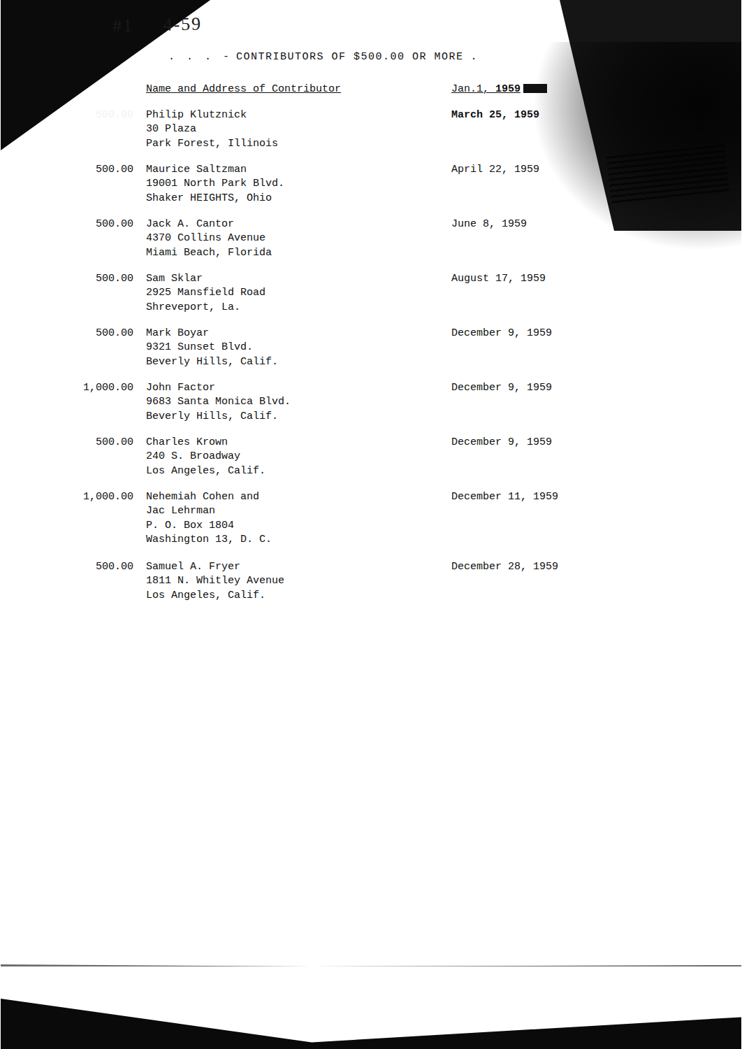#1 4‑59
. . . -CONTRIBUTORS OF $500.00 OR MORE.
Name and Address of Contributor
Jan.1, 1959
500.00
Philip Klutznick 30 Plaza Park Forest, Illinois
March 25, 1959
500.00
Maurice Saltzman 19001 North Park Blvd. Shaker HEIGHTS, Ohio
April 22, 1959
500.00
Jack A. Cantor 4370 Collins Avenue Miami Beach, Florida
June 8, 1959
500.00
Sam Sklar 2925 Mansfield Road Shreveport, La.
August 17, 1959
500.00
Mark Boyar 9321 Sunset Blvd. Beverly Hills, Calif.
December 9, 1959
1,000.00
John Factor 9683 Santa Monica Blvd. Beverly Hills, Calif.
December 9, 1959
500.00
Charles Krown 240 S. Broadway Los Angeles, Calif.
December 9, 1959
1,000.00
Nehemiah Cohen and Jac Lehrman P. O. Box 1804 Washington 13, D. C.
December 11, 1959
500.00
Samuel A. Fryer 1811 N. Whitley Avenue Los Angeles, Calif.
December 28, 1959